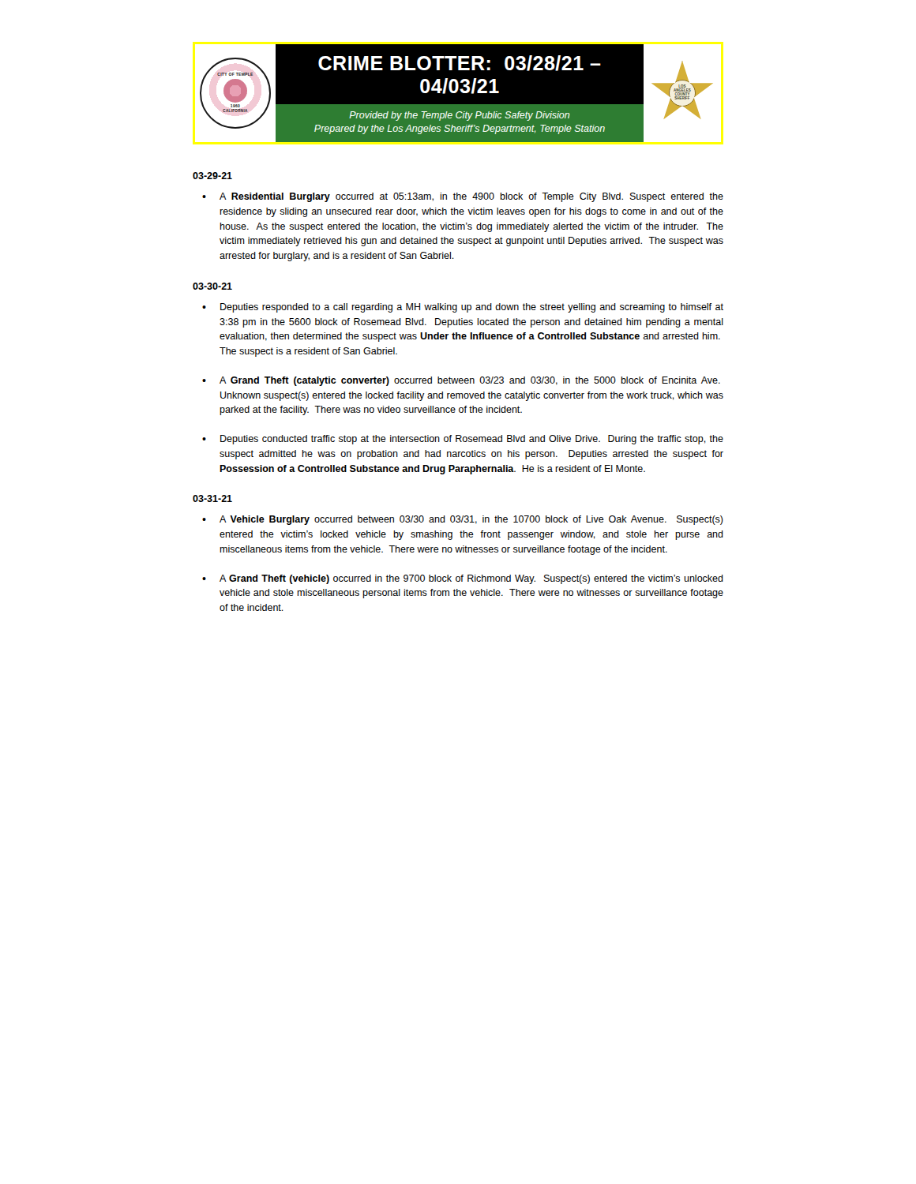CITY OF TEMPLE
1960
CALIFORNIA
CRIME BLOTTER: 03/28/21 – 04/03/21
Provided by the Temple City Public Safety Division
Prepared by the Los Angeles Sheriff’s Department, Temple Station
LOS ANGELES COUNTY SHERIFF
03-29-21
A Residential Burglary occurred at 05:13am, in the 4900 block of Temple City Blvd. Suspect entered the residence by sliding an unsecured rear door, which the victim leaves open for his dogs to come in and out of the house. As the suspect entered the location, the victim’s dog immediately alerted the victim of the intruder. The victim immediately retrieved his gun and detained the suspect at gunpoint until Deputies arrived. The suspect was arrested for burglary, and is a resident of San Gabriel.
03-30-21
Deputies responded to a call regarding a MH walking up and down the street yelling and screaming to himself at 3:38 pm in the 5600 block of Rosemead Blvd. Deputies located the person and detained him pending a mental evaluation, then determined the suspect was Under the Influence of a Controlled Substance and arrested him. The suspect is a resident of San Gabriel.
A Grand Theft (catalytic converter) occurred between 03/23 and 03/30, in the 5000 block of Encinita Ave. Unknown suspect(s) entered the locked facility and removed the catalytic converter from the work truck, which was parked at the facility. There was no video surveillance of the incident.
Deputies conducted traffic stop at the intersection of Rosemead Blvd and Olive Drive. During the traffic stop, the suspect admitted he was on probation and had narcotics on his person. Deputies arrested the suspect for Possession of a Controlled Substance and Drug Paraphernalia. He is a resident of El Monte.
03-31-21
A Vehicle Burglary occurred between 03/30 and 03/31, in the 10700 block of Live Oak Avenue. Suspect(s) entered the victim’s locked vehicle by smashing the front passenger window, and stole her purse and miscellaneous items from the vehicle. There were no witnesses or surveillance footage of the incident.
A Grand Theft (vehicle) occurred in the 9700 block of Richmond Way. Suspect(s) entered the victim’s unlocked vehicle and stole miscellaneous personal items from the vehicle. There were no witnesses or surveillance footage of the incident.